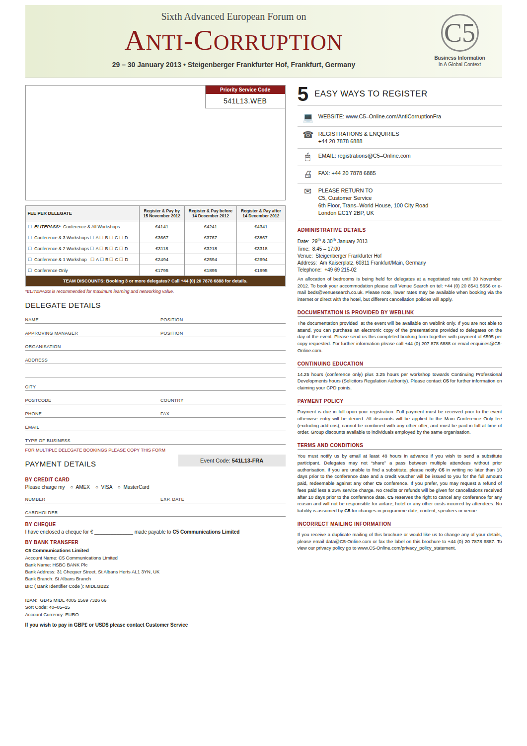C5
Business Information
In A Global Context
Sixth Advanced European Forum on
ANTI-CORRUPTION
29 – 30 January 2013 • Steigenberger Frankfurter Hof, Frankfurt, Germany
Priority Service Code
541L13.WEB
| FEE PER DELEGATE | Register & Pay by 15 November 2012 | Register & Pay before 14 December 2012 | Register & Pay after 14 December 2012 |
| --- | --- | --- | --- |
| ☐ ELITEPASS* : Conference & All Workshops | €4141 | €4241 | €4341 |
| ☐ Conference & 3 Workshops ☐ A ☐ B ☐ C ☐ D | €3667 | €3767 | €3867 |
| ☐ Conference & 2 Workshops ☐ A ☐ B ☐ C ☐ D | €3118 | €3218 | €3318 |
| ☐ Conference & 1 Workshop ☐ A ☐ B ☐ C ☐ D | €2494 | €2594 | €2694 |
| ☐ Conference Only | €1795 | €1895 | €1995 |
| TEAM DISCOUNTS: Booking 3 or more delegates? Call +44 (0) 20 7878 6888 for details. |
*ELITEPASS is recommended for maximum learning and networking value.
DELEGATE DETAILS
NAME POSITION
APPROVING MANAGER POSITION
ORGANISATION
ADDRESS
CITY
POSTCODE COUNTRY
PHONE FAX
EMAIL
TYPE OF BUSINESS
FOR MULTIPLE DELEGATE BOOKINGS PLEASE COPY THIS FORM
Event Code: 541L13-FRA
PAYMENT DETAILS
BY CREDIT CARD
Please charge my ○ AMEX ○ VISA ○ MasterCard
NUMBER EXP. DATE
CARDHOLDER
BY CHEQUE
I have enclosed a cheque for € ______________ made payable to C5 Communications Limited
BY BANK TRANSFER
C5 Communications Limited
Account Name: C5 Communications Limited
Bank Name: HSBC BANK Plc
Bank Address: 31 Chequer Street, St Albans Herts AL1 3YN, UK
Bank Branch: St Albans Branch
BIC ( Bank Identifier Code ): MIDLGB22
IBAN: GB45 MIDL 4005 1569 7326 66
Sort Code: 40–05–15
Account Currency: EURO
If you wish to pay in GBP£ or USD$ please contact Customer Service
5
EASY WAYS TO REGISTER
💻
WEBSITE: www.C5–Online.com/AntiCorruptionFra
☎
REGISTRATIONS & ENQUIRIES
+44 20 7878 6888
🖱
EMAIL: registrations@C5–Online.com
🖨
FAX: +44 20 7878 6885
✉
PLEASE RETURN TO
C5, Customer Service
6th Floor, Trans–World House, 100 City Road
London EC1Y 2BP, UK
ADMINISTRATIVE DETAILS
Date: 29th & 30th January 2013
Time: 8:45 – 17:00
Venue: Steigenberger Frankfurter Hof
Address: Am Kaiserplatz, 60311 Frankfurt/Main, Germany
Telephone: +49 69 215-02
An allocation of bedrooms is being held for delegates at a negotiated rate until 30 November 2012. To book your accommodation please call Venue Search on tel: +44 (0) 20 8541 5656 or e-mail beds@venuesearch.co.uk. Please note, lower rates may be available when booking via the internet or direct with the hotel, but different cancellation policies will apply.
DOCUMENTATION IS PROVIDED BY WEBLINK
The documentation provided at the event will be available on weblink only. If you are not able to attend, you can purchase an electronic copy of the presentations provided to delegates on the day of the event. Please send us this completed booking form together with payment of €595 per copy requested. For further information please call +44 (0) 207 878 6888 or email enquiries@C5-Online.com.
CONTINUING EDUCATION
14.25 hours (conference only) plus 3.25 hours per workshop towards Continuing Professional Developments hours (Solicitors Regulation Authority). Please contact C5 for further information on claiming your CPD points.
PAYMENT POLICY
Payment is due in full upon your registration. Full payment must be received prior to the event otherwise entry will be denied. All discounts will be applied to the Main Conference Only fee (excluding add-ons), cannot be combined with any other offer, and must be paid in full at time of order. Group discounts available to individuals employed by the same organisation.
TERMS AND CONDITIONS
You must notify us by email at least 48 hours in advance if you wish to send a substitute participant. Delegates may not “share” a pass between multiple attendees without prior authorisation. If you are unable to find a substitute, please notify C5 in writing no later than 10 days prior to the conference date and a credit voucher will be issued to you for the full amount paid, redeemable against any other C5 conference. If you prefer, you may request a refund of fees paid less a 25% service charge. No credits or refunds will be given for cancellations received after 10 days prior to the conference date. C5 reserves the right to cancel any conference for any reason and will not be responsible for airfare, hotel or any other costs incurred by attendees. No liability is assumed by C5 for changes in programme date, content, speakers or venue.
INCORRECT MAILING INFORMATION
If you receive a duplicate mailing of this brochure or would like us to change any of your details, please email data@C5-Online.com or fax the label on this brochure to +44 (0) 20 7878 6887. To view our privacy policy go to www.C5-Online.com/privacy_policy_statement.